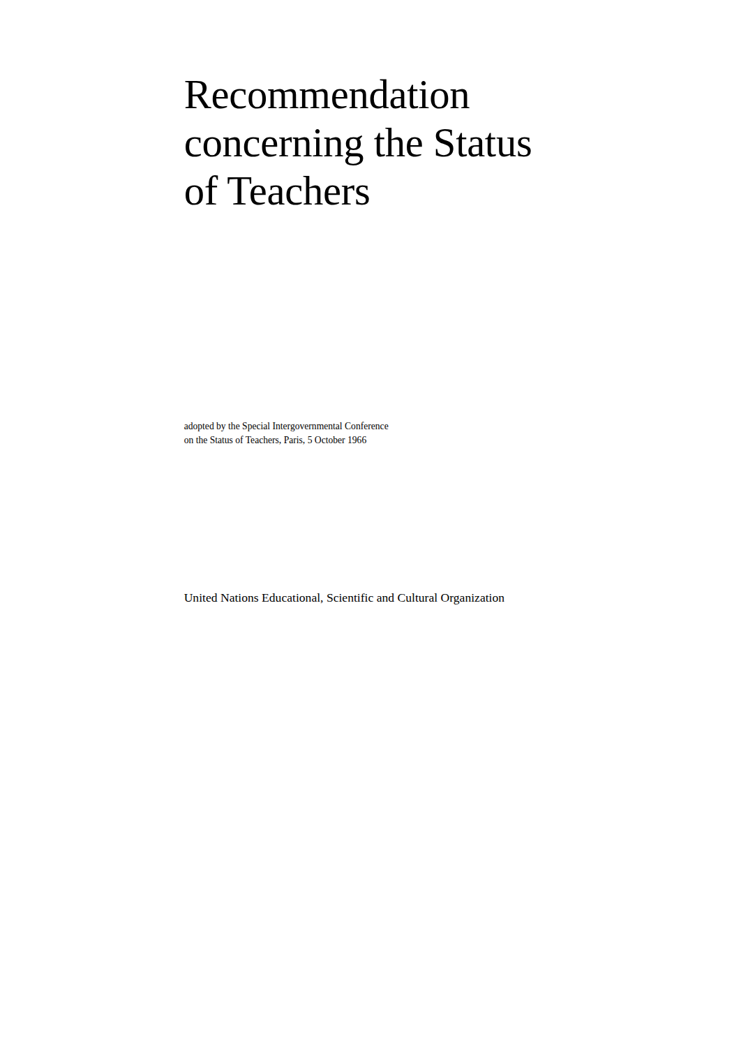Recommendation concerning the Status of Teachers
adopted by the Special Intergovernmental Conference
on the Status of Teachers, Paris, 5 October 1966
United Nations Educational, Scientific and Cultural Organization